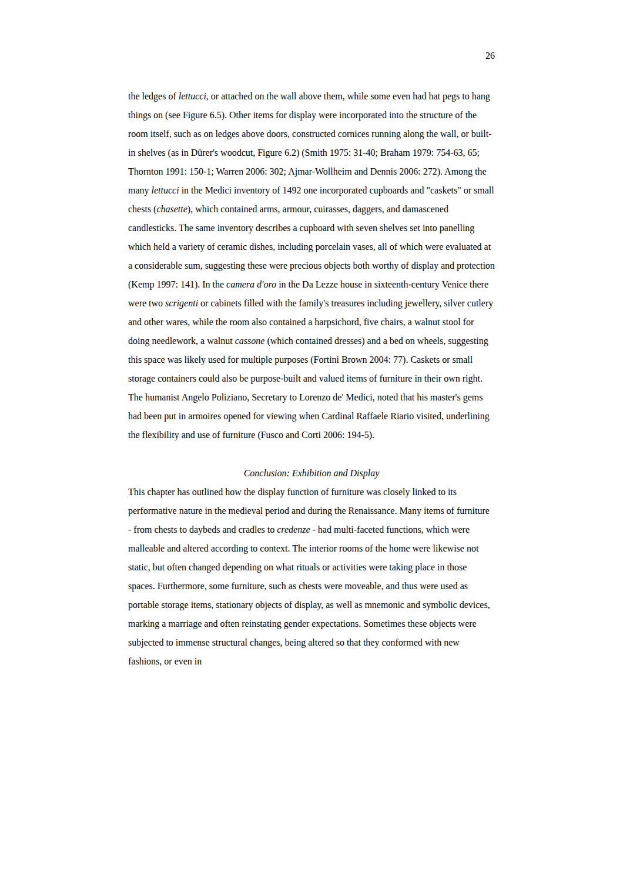26
the ledges of lettucci, or attached on the wall above them, while some even had hat pegs to hang things on (see Figure 6.5). Other items for display were incorporated into the structure of the room itself, such as on ledges above doors, constructed cornices running along the wall, or built-in shelves (as in Dürer's woodcut, Figure 6.2) (Smith 1975: 31-40; Braham 1979: 754-63, 65; Thornton 1991: 150-1; Warren 2006: 302; Ajmar-Wollheim and Dennis 2006: 272). Among the many lettucci in the Medici inventory of 1492 one incorporated cupboards and "caskets" or small chests (chasette), which contained arms, armour, cuirasses, daggers, and damascened candlesticks. The same inventory describes a cupboard with seven shelves set into panelling which held a variety of ceramic dishes, including porcelain vases, all of which were evaluated at a considerable sum, suggesting these were precious objects both worthy of display and protection (Kemp 1997: 141). In the camera d'oro in the Da Lezze house in sixteenth-century Venice there were two scrigenti or cabinets filled with the family's treasures including jewellery, silver cutlery and other wares, while the room also contained a harpsichord, five chairs, a walnut stool for doing needlework, a walnut cassone (which contained dresses) and a bed on wheels, suggesting this space was likely used for multiple purposes (Fortini Brown 2004: 77). Caskets or small storage containers could also be purpose-built and valued items of furniture in their own right. The humanist Angelo Poliziano, Secretary to Lorenzo de' Medici, noted that his master's gems had been put in armoires opened for viewing when Cardinal Raffaele Riario visited, underlining the flexibility and use of furniture (Fusco and Corti 2006: 194-5).
Conclusion: Exhibition and Display
This chapter has outlined how the display function of furniture was closely linked to its performative nature in the medieval period and during the Renaissance. Many items of furniture - from chests to daybeds and cradles to credenze - had multi-faceted functions, which were malleable and altered according to context. The interior rooms of the home were likewise not static, but often changed depending on what rituals or activities were taking place in those spaces. Furthermore, some furniture, such as chests were moveable, and thus were used as portable storage items, stationary objects of display, as well as mnemonic and symbolic devices, marking a marriage and often reinstating gender expectations. Sometimes these objects were subjected to immense structural changes, being altered so that they conformed with new fashions, or even in